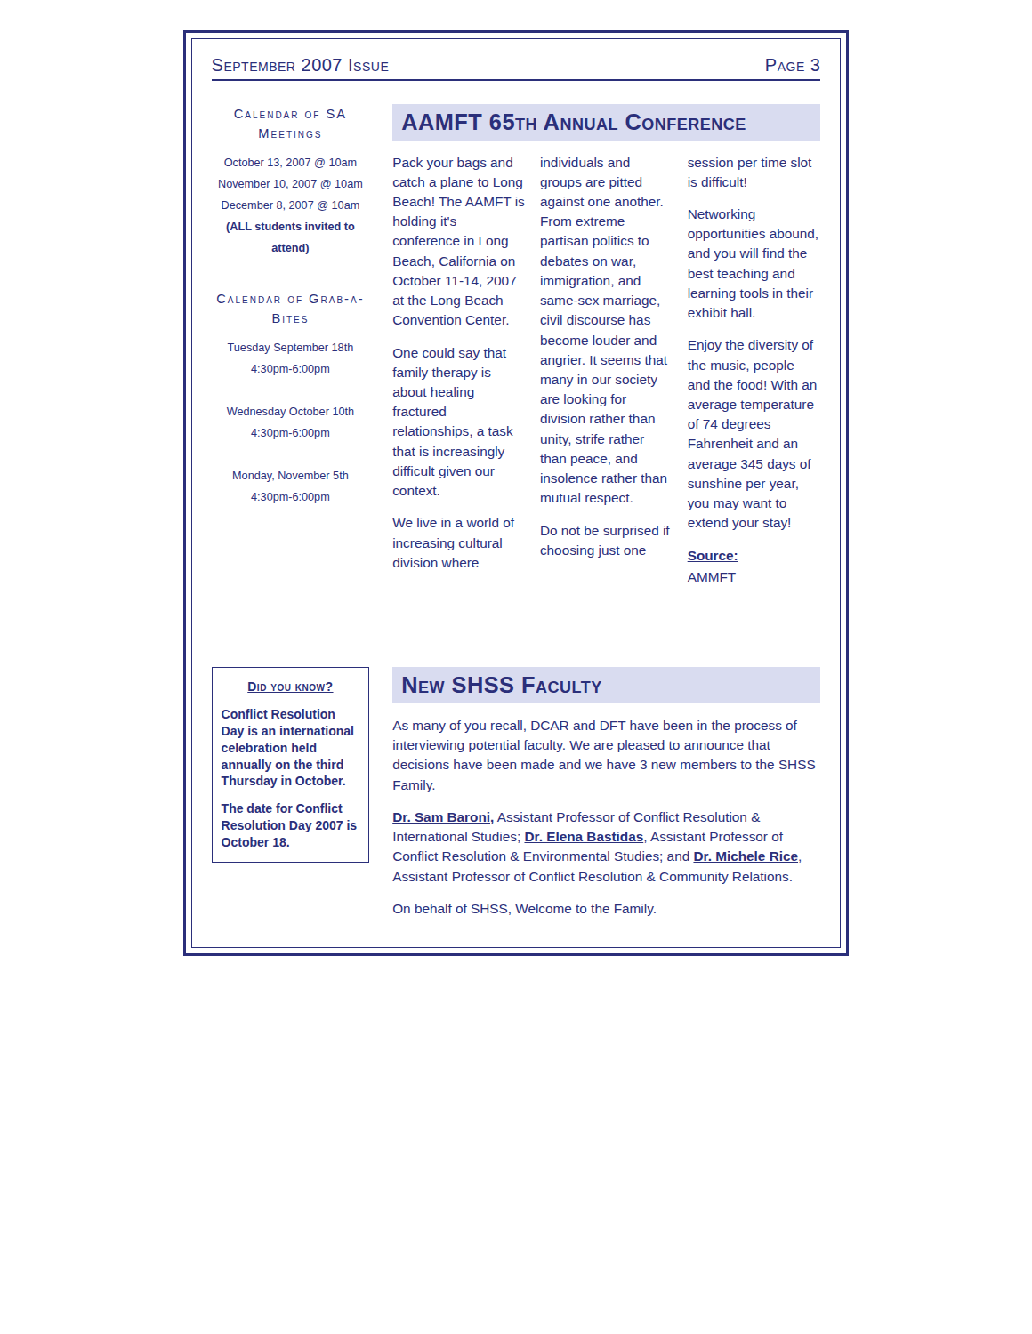September 2007 Issue
Page 3
Calendar of SA Meetings
October 13, 2007 @ 10am
November 10, 2007 @ 10am
December 8, 2007 @ 10am
(ALL students invited to attend)
Calendar of Grab-a-Bites
Tuesday September 18th
4:30pm-6:00pm
Wednesday October 10th
4:30pm-6:00pm
Monday, November 5th
4:30pm-6:00pm
AAMFT 65th Annual Conference
Pack your bags and catch a plane to Long Beach! The AAMFT is holding it's conference in Long Beach, California on October 11-14, 2007 at the Long Beach Convention Center.
One could say that family therapy is about healing fractured relationships, a task that is increasingly difficult given our context.
We live in a world of increasing cultural division where individuals and groups are pitted against one another. From extreme partisan politics to debates on war, immigration, and same-sex marriage, civil discourse has become louder and angrier. It seems that many in our society are looking for division rather than unity, strife rather than peace, and insolence rather than mutual respect.
Do not be surprised if choosing just one session per time slot is difficult!
Networking opportunities abound, and you will find the best teaching and learning tools in their exhibit hall.
Enjoy the diversity of the music, people and the food! With an average temperature of 74 degrees Fahrenheit and an average 345 days of sunshine per year, you may want to extend your stay!
Source:
AMMFT
Did you know?
Conflict Resolution Day is an international celebration held annually on the third Thursday in October.
The date for Conflict Resolution Day 2007 is October 18.
New SHSS Faculty
As many of you recall, DCAR and DFT have been in the process of interviewing potential faculty. We are pleased to announce that decisions have been made and we have 3 new members to the SHSS Family.
Dr. Sam Baroni, Assistant Professor of Conflict Resolution & International Studies; Dr. Elena Bastidas, Assistant Professor of Conflict Resolution & Environmental Studies; and Dr. Michele Rice, Assistant Professor of Conflict Resolution & Community Relations.
On behalf of SHSS, Welcome to the Family.